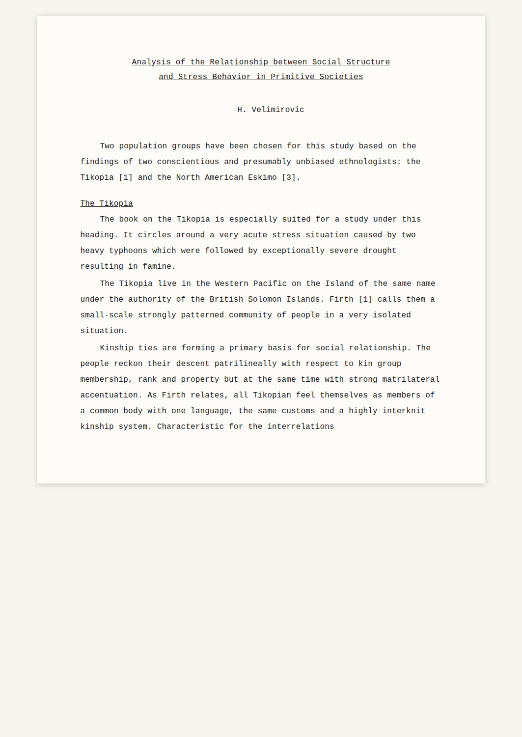Analysis of the Relationship between Social Structure
and Stress Behavior in Primitive Societies
H. Velimirovic
Two population groups have been chosen for this study based on the findings of two conscientious and presumably unbiased ethnologists: the Tikopia [1] and the North American Eskimo [3].
The Tikopia
The book on the Tikopia is especially suited for a study under this heading. It circles around a very acute stress situation caused by two heavy typhoons which were followed by exceptionally severe drought resulting in famine.
The Tikopia live in the Western Pacific on the Island of the same name under the authority of the British Solomon Islands. Firth [1] calls them a small-scale strongly patterned community of people in a very isolated situation.
Kinship ties are forming a primary basis for social relationship. The people reckon their descent patrilineally with respect to kin group membership, rank and property but at the same time with strong matrilateral accentuation. As Firth relates, all Tikopian feel themselves as members of a common body with one language, the same customs and a highly interknit kinship system. Characteristic for the interrelations